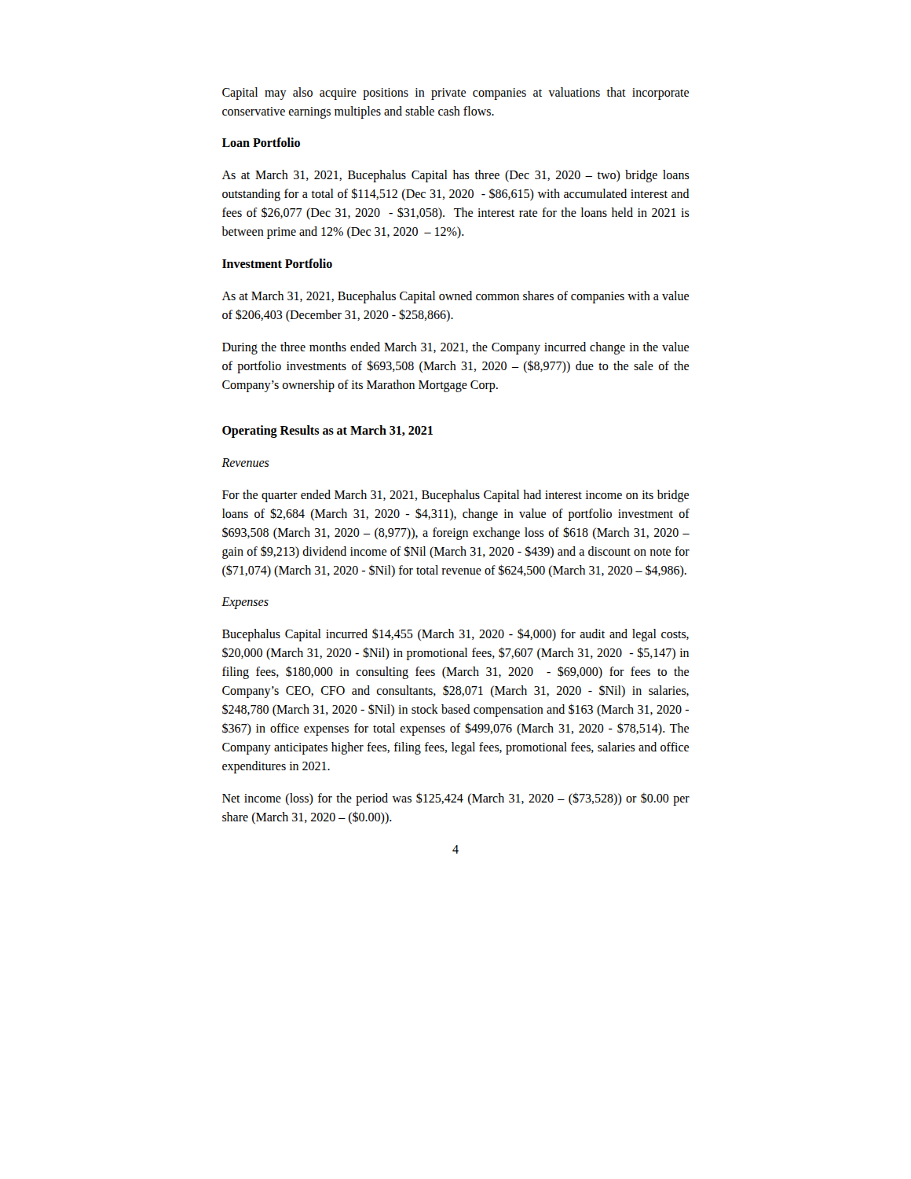Capital may also acquire positions in private companies at valuations that incorporate conservative earnings multiples and stable cash flows.
Loan Portfolio
As at March 31, 2021, Bucephalus Capital has three (Dec 31, 2020 – two) bridge loans outstanding for a total of $114,512 (Dec 31, 2020 - $86,615) with accumulated interest and fees of $26,077 (Dec 31, 2020 - $31,058). The interest rate for the loans held in 2021 is between prime and 12% (Dec 31, 2020 – 12%).
Investment Portfolio
As at March 31, 2021, Bucephalus Capital owned common shares of companies with a value of $206,403 (December 31, 2020 - $258,866).
During the three months ended March 31, 2021, the Company incurred change in the value of portfolio investments of $693,508 (March 31, 2020 – ($8,977)) due to the sale of the Company’s ownership of its Marathon Mortgage Corp.
Operating Results as at March 31, 2021
Revenues
For the quarter ended March 31, 2021, Bucephalus Capital had interest income on its bridge loans of $2,684 (March 31, 2020 - $4,311), change in value of portfolio investment of $693,508 (March 31, 2020 – (8,977)), a foreign exchange loss of $618 (March 31, 2020 – gain of $9,213) dividend income of $Nil (March 31, 2020 - $439) and a discount on note for ($71,074) (March 31, 2020 - $Nil) for total revenue of $624,500 (March 31, 2020 – $4,986).
Expenses
Bucephalus Capital incurred $14,455 (March 31, 2020 - $4,000) for audit and legal costs, $20,000 (March 31, 2020 - $Nil) in promotional fees, $7,607 (March 31, 2020 - $5,147) in filing fees, $180,000 in consulting fees (March 31, 2020 - $69,000) for fees to the Company’s CEO, CFO and consultants, $28,071 (March 31, 2020 - $Nil) in salaries, $248,780 (March 31, 2020 - $Nil) in stock based compensation and $163 (March 31, 2020 - $367) in office expenses for total expenses of $499,076 (March 31, 2020 - $78,514). The Company anticipates higher fees, filing fees, legal fees, promotional fees, salaries and office expenditures in 2021.
Net income (loss) for the period was $125,424 (March 31, 2020 – ($73,528)) or $0.00 per share (March 31, 2020 – ($0.00)).
4